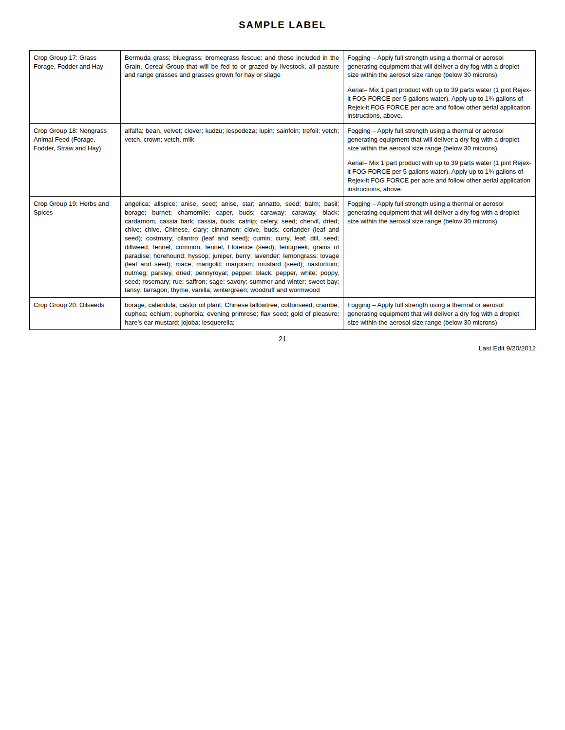SAMPLE LABEL
| Crop Group 17: Grass Forage, Fodder and Hay | Bermuda grass; bluegrass; bromegrass fescue; and those included in the Grain, Cereal Group that will be fed to or grazed by livestock, all pasture and range grasses and grasses grown for hay or silage | Fogging – Apply full strength using a thermal or aerosol generating equipment that will deliver a dry fog with a droplet size within the aerosol size range (below 30 microns) Aerial– Mix 1 part product with up to 39 parts water (1 pint Rejex-it FOG FORCE per 5 gallons water). Apply up to 1¾ gallons of Rejex-it FOG FORCE per acre and follow other aerial application instructions, above. |
| Crop Group 18: Nongrass Animal Feed (Forage, Fodder, Straw and Hay) | alfalfa; bean, velvet; clover; kudzu; lespedeza; lupin; sainfoin; trefoil; vetch; vetch, crown; vetch, milk | Fogging – Apply full strength using a thermal or aerosol generating equipment that will deliver a dry fog with a droplet size within the aerosol size range (below 30 microns) Aerial– Mix 1 part product with up to 39 parts water (1 pint Rejex-it FOG FORCE per 5 gallons water). Apply up to 1¾ gallons of Rejex-it FOG FORCE per acre and follow other aerial application instructions, above. |
| Crop Group 19: Herbs and Spices | angelica; allspice; anise, seed; anise, star; annatto, seed; balm; basil; borage; burnet; chamomile; caper, buds; caraway; caraway, black; cardamom, cassia bark; cassia, buds; catnip; celery, seed; chervil, dried; chive; chive, Chinese, clary; cinnamon; clove, buds; coriander (leaf and seed); costmary; cilantro (leaf and seed); cumin; curry, leaf; dill, seed; dillweed; fennel, common; fennel, Florence (seed); fenugreek; grains of paradise; horehound; hyssop; juniper, berry; lavender; lemongrass; lovage (leaf and seed); mace; marigold; marjoram; mustard (seed); nasturtium; nutmeg; parsley, dried; pennyroyal; pepper, black; pepper, white; poppy, seed; rosemary; rue; saffron; sage; savory; summer and winter; sweet bay; tansy; tarragon; thyme; vanilla; wintergreen; woodruff and wormwood | Fogging – Apply full strength using a thermal or aerosol generating equipment that will deliver a dry fog with a droplet size within the aerosol size range (below 30 microns) |
| Crop Group 20: Oilseeds | borage; calendula; castor oil plant; Chinese tallowtree; cottonseed; crambe; cuphea; echium; euphorbia; evening primrose; flax seed; gold of pleasure; hare’s ear mustard; jojoba; lesquerella; | Fogging – Apply full strength using a thermal or aerosol generating equipment that will deliver a dry fog with a droplet size within the aerosol size range (below 30 microns) |
21
Last Edit 9/20/2012